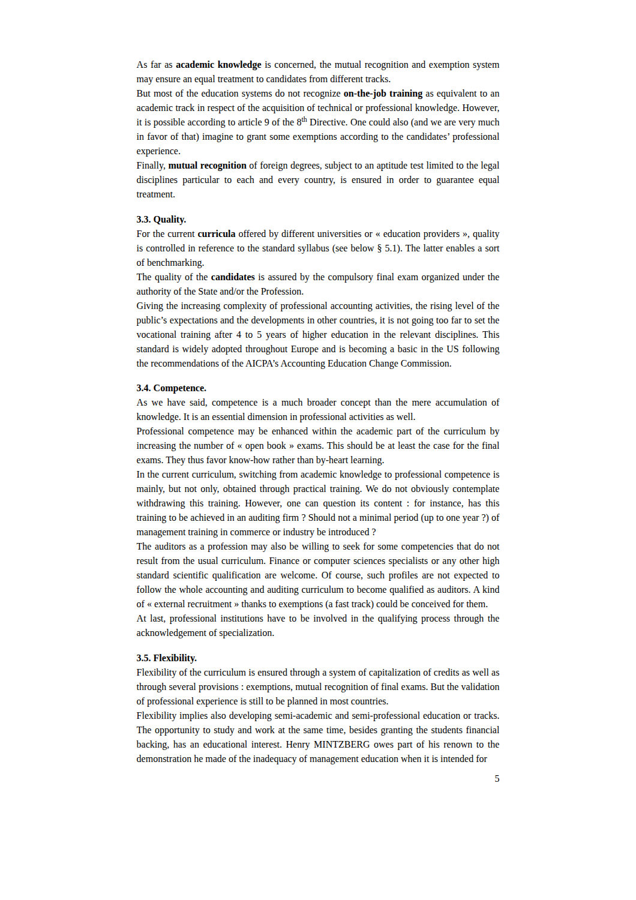As far as academic knowledge is concerned, the mutual recognition and exemption system may ensure an equal treatment to candidates from different tracks.
But most of the education systems do not recognize on-the-job training as equivalent to an academic track in respect of the acquisition of technical or professional knowledge. However, it is possible according to article 9 of the 8th Directive. One could also (and we are very much in favor of that) imagine to grant some exemptions according to the candidates’ professional experience.
Finally, mutual recognition of foreign degrees, subject to an aptitude test limited to the legal disciplines particular to each and every country, is ensured in order to guarantee equal treatment.
3.3. Quality.
For the current curricula offered by different universities or « education providers », quality is controlled in reference to the standard syllabus (see below § 5.1). The latter enables a sort of benchmarking.
The quality of the candidates is assured by the compulsory final exam organized under the authority of the State and/or the Profession.
Giving the increasing complexity of professional accounting activities, the rising level of the public’s expectations and the developments in other countries, it is not going too far to set the vocational training after 4 to 5 years of higher education in the relevant disciplines. This standard is widely adopted throughout Europe and is becoming a basic in the US following the recommendations of the AICPA’s Accounting Education Change Commission.
3.4. Competence.
As we have said, competence is a much broader concept than the mere accumulation of knowledge. It is an essential dimension in professional activities as well.
Professional competence may be enhanced within the academic part of the curriculum by increasing the number of « open book » exams. This should be at least the case for the final exams. They thus favor know-how rather than by-heart learning.
In the current curriculum, switching from academic knowledge to professional competence is mainly, but not only, obtained through practical training. We do not obviously contemplate withdrawing this training. However, one can question its content : for instance, has this training to be achieved in an auditing firm ? Should not a minimal period (up to one year ?) of management training in commerce or industry be introduced ?
The auditors as a profession may also be willing to seek for some competencies that do not result from the usual curriculum. Finance or computer sciences specialists or any other high standard scientific qualification are welcome. Of course, such profiles are not expected to follow the whole accounting and auditing curriculum to become qualified as auditors. A kind of « external recruitment » thanks to exemptions (a fast track) could be conceived for them.
At last, professional institutions have to be involved in the qualifying process through the acknowledgement of specialization.
3.5. Flexibility.
Flexibility of the curriculum is ensured through a system of capitalization of credits as well as through several provisions : exemptions, mutual recognition of final exams. But the validation of professional experience is still to be planned in most countries.
Flexibility implies also developing semi-academic and semi-professional education or tracks. The opportunity to study and work at the same time, besides granting the students financial backing, has an educational interest. Henry MINTZBERG owes part of his renown to the demonstration he made of the inadequacy of management education when it is intended for
5